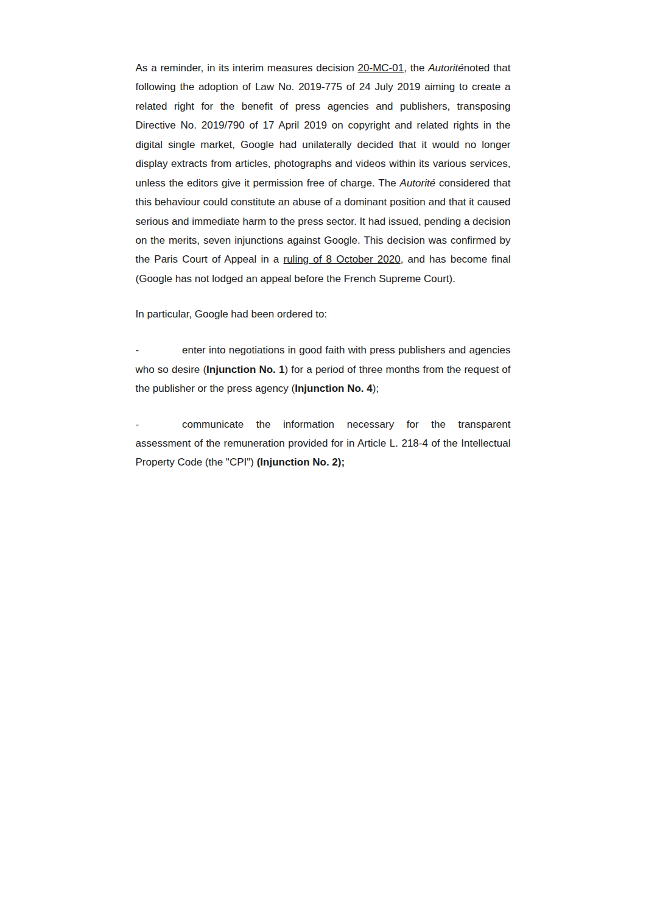As a reminder, in its interim measures decision 20-MC-01, the Autoriténoted that following the adoption of Law No. 2019-775 of 24 July 2019 aiming to create a related right for the benefit of press agencies and publishers, transposing Directive No. 2019/790 of 17 April 2019 on copyright and related rights in the digital single market, Google had unilaterally decided that it would no longer display extracts from articles, photographs and videos within its various services, unless the editors give it permission free of charge. The Autorité considered that this behaviour could constitute an abuse of a dominant position and that it caused serious and immediate harm to the press sector. It had issued, pending a decision on the merits, seven injunctions against Google. This decision was confirmed by the Paris Court of Appeal in a ruling of 8 October 2020, and has become final (Google has not lodged an appeal before the French Supreme Court).
In particular, Google had been ordered to:
-enter into negotiations in good faith with press publishers and agencies who so desire (Injunction No. 1) for a period of three months from the request of the publisher or the press agency (Injunction No. 4);
-communicate the information necessary for the transparent assessment of the remuneration provided for in Article L. 218-4 of the Intellectual Property Code (the "CPI") (Injunction No. 2);